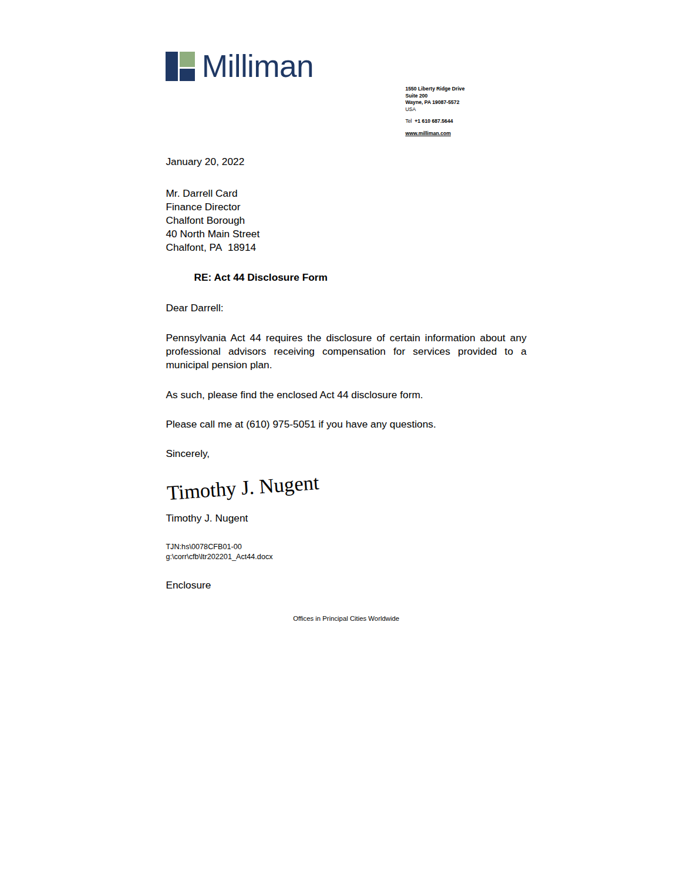Milliman
1550 Liberty Ridge Drive
Suite 200
Wayne, PA 19087-5572
USA
Tel +1 610 687.5644
www.milliman.com
January 20, 2022
Mr. Darrell Card
Finance Director
Chalfont Borough
40 North Main Street
Chalfont, PA 18914
RE: Act 44 Disclosure Form
Dear Darrell:
Pennsylvania Act 44 requires the disclosure of certain information about any professional advisors receiving compensation for services provided to a municipal pension plan.
As such, please find the enclosed Act 44 disclosure form.
Please call me at (610) 975-5051 if you have any questions.
Sincerely,
Timothy J. Nugent
Timothy J. Nugent
TJN:hs\0078CFB01-00
g:\corr\cfb\ltr202201_Act44.docx
Enclosure
Offices in Principal Cities Worldwide